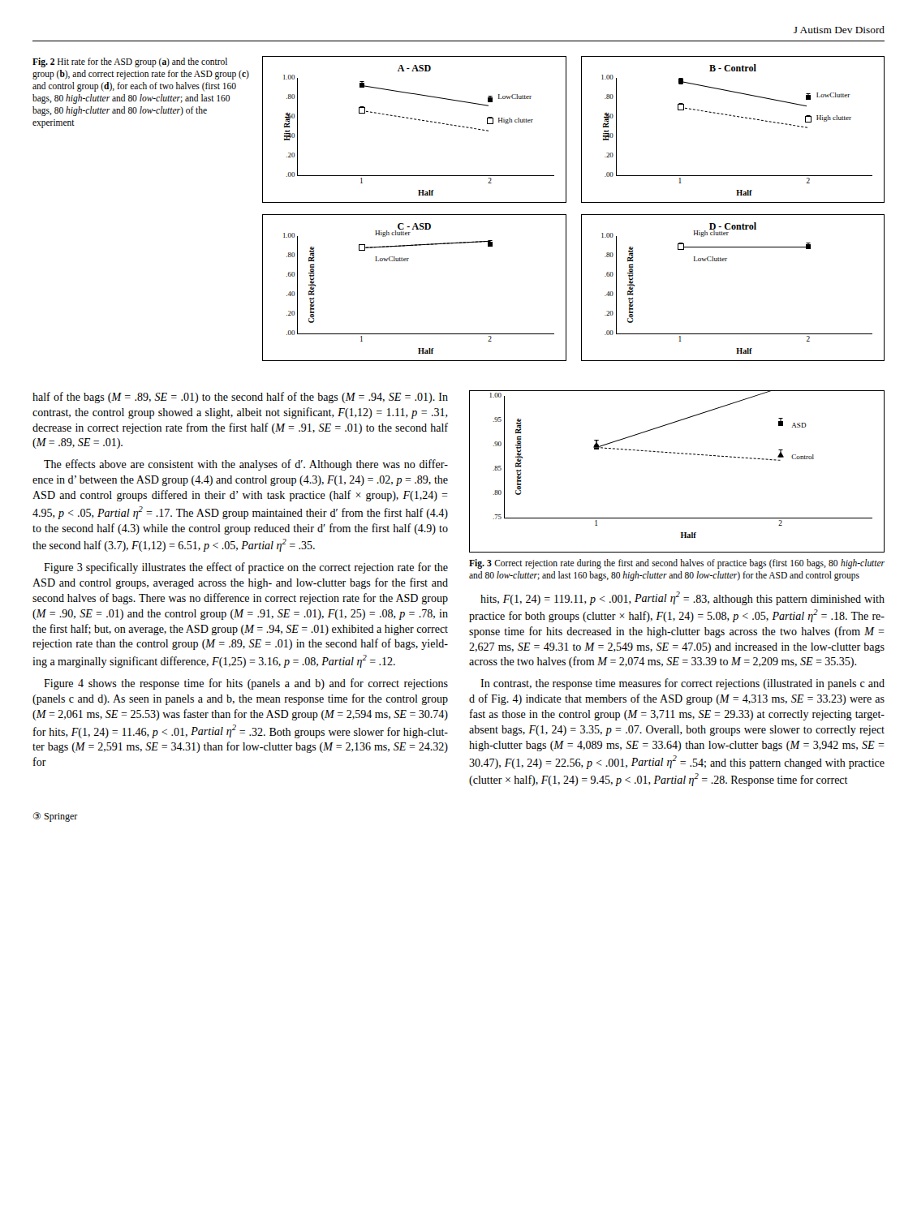J Autism Dev Disord
Fig. 2 Hit rate for the ASD group (a) and the control group (b), and correct rejection rate for the ASD group (c) and control group (d), for each of two halves (first 160 bags, 80 high-clutter and 80 low-clutter; and last 160 bags, 80 high-clutter and 80 low-clutter) of the experiment
A - ASD
Hit Rate
1.00 .80 .60 .40 .20 .00
LowClutter
High clutter
1 2
Half
B - Control
Hit Rate
1.00 .80 .60 .40 .20 .00
LowClutter
High clutter
1 2
Half
C - ASD
Correct Rejection Rate
1.00 .80 .60 .40 .20 .00
High clutter
LowClutter
1 2
Half
D - Control
Correct Rejection Rate
1.00 .80 .60 .40 .20 .00
High clutter
LowClutter
1 2
Half
half of the bags (M = .89, SE = .01) to the second half of the bags (M = .94, SE = .01). In contrast, the control group showed a slight, albeit not significant, F(1,12) = 1.11, p = .31, decrease in correct rejection rate from the first half (M = .91, SE = .01) to the second half (M = .89, SE = .01).
The effects above are consistent with the analyses of d′. Although there was no difference in d’ between the ASD group (4.4) and control group (4.3), F(1, 24) = .02, p = .89, the ASD and control groups differed in their d’ with task practice (half × group), F(1,24) = 4.95, p < .05, Partial η2 = .17. The ASD group maintained their d′ from the first half (4.4) to the second half (4.3) while the control group reduced their d′ from the first half (4.9) to the second half (3.7), F(1,12) = 6.51, p < .05, Partial η2 = .35.
Figure 3 specifically illustrates the effect of practice on the correct rejection rate for the ASD and control groups, averaged across the high- and low-clutter bags for the first and second halves of bags. There was no difference in correct rejection rate for the ASD group (M = .90, SE = .01) and the control group (M = .91, SE = .01), F(1, 25) = .08, p = .78, in the first half; but, on average, the ASD group (M = .94, SE = .01) exhibited a higher correct rejection rate than the control group (M = .89, SE = .01) in the second half of bags, yielding a marginally significant difference, F(1,25) = 3.16, p = .08, Partial η2 = .12.
Figure 4 shows the response time for hits (panels a and b) and for correct rejections (panels c and d). As seen in panels a and b, the mean response time for the control group (M = 2,061 ms, SE = 25.53) was faster than for the ASD group (M = 2,594 ms, SE = 30.74) for hits, F(1, 24) = 11.46, p < .01, Partial η2 = .32. Both groups were slower for high-clutter bags (M = 2,591 ms, SE = 34.31) than for low-clutter bags (M = 2,136 ms, SE = 24.32) for
Correct Rejection Rate
1.00 .95 .90 .85 .80 .75
ASD
Control
1 2
Half
Fig. 3 Correct rejection rate during the first and second halves of practice bags (first 160 bags, 80 high-clutter and 80 low-clutter; and last 160 bags, 80 high-clutter and 80 low-clutter) for the ASD and control groups
hits, F(1, 24) = 119.11, p < .001, Partial η2 = .83, although this pattern diminished with practice for both groups (clutter × half), F(1, 24) = 5.08, p < .05, Partial η2 = .18. The response time for hits decreased in the high-clutter bags across the two halves (from M = 2,627 ms, SE = 49.31 to M = 2,549 ms, SE = 47.05) and increased in the low-clutter bags across the two halves (from M = 2,074 ms, SE = 33.39 to M = 2,209 ms, SE = 35.35).
In contrast, the response time measures for correct rejections (illustrated in panels c and d of Fig. 4) indicate that members of the ASD group (M = 4,313 ms, SE = 33.23) were as fast as those in the control group (M = 3,711 ms, SE = 29.33) at correctly rejecting target-absent bags, F(1, 24) = 3.35, p = .07. Overall, both groups were slower to correctly reject high-clutter bags (M = 4,089 ms, SE = 33.64) than low-clutter bags (M = 3,942 ms, SE = 30.47), F(1, 24) = 22.56, p < .001, Partial η2 = .54; and this pattern changed with practice (clutter × half), F(1, 24) = 9.45, p < .01, Partial η2 = .28. Response time for correct
③ Springer